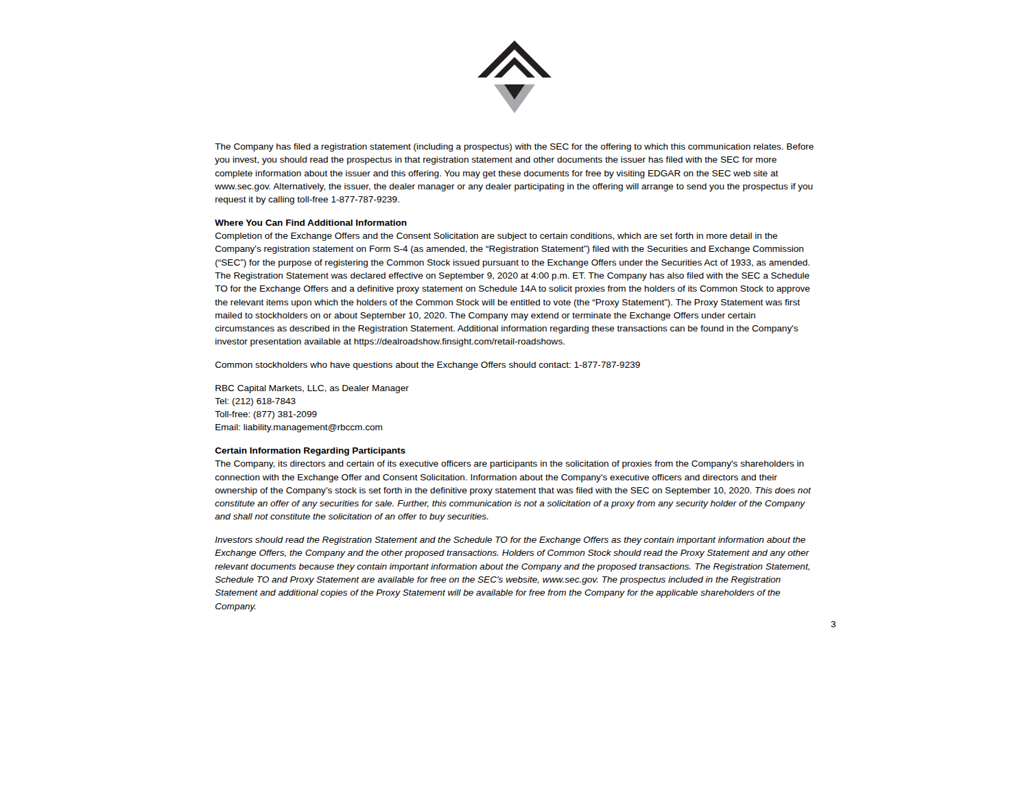The Company has filed a registration statement (including a prospectus) with the SEC for the offering to which this communication relates. Before you invest, you should read the prospectus in that registration statement and other documents the issuer has filed with the SEC for more complete information about the issuer and this offering. You may get these documents for free by visiting EDGAR on the SEC web site at www.sec.gov. Alternatively, the issuer, the dealer manager or any dealer participating in the offering will arrange to send you the prospectus if you request it by calling toll-free 1-877-787-9239.
Where You Can Find Additional Information
Completion of the Exchange Offers and the Consent Solicitation are subject to certain conditions, which are set forth in more detail in the Company's registration statement on Form S-4 (as amended, the “Registration Statement”) filed with the Securities and Exchange Commission (“SEC”) for the purpose of registering the Common Stock issued pursuant to the Exchange Offers under the Securities Act of 1933, as amended. The Registration Statement was declared effective on September 9, 2020 at 4:00 p.m. ET. The Company has also filed with the SEC a Schedule TO for the Exchange Offers and a definitive proxy statement on Schedule 14A to solicit proxies from the holders of its Common Stock to approve the relevant items upon which the holders of the Common Stock will be entitled to vote (the “Proxy Statement”). The Proxy Statement was first mailed to stockholders on or about September 10, 2020. The Company may extend or terminate the Exchange Offers under certain circumstances as described in the Registration Statement. Additional information regarding these transactions can be found in the Company's investor presentation available at https://dealroadshow.finsight.com/retail-roadshows.
Common stockholders who have questions about the Exchange Offers should contact: 1-877-787-9239
RBC Capital Markets, LLC, as Dealer Manager
Tel: (212) 618-7843
Toll-free: (877) 381-2099
Email: liability.management@rbccm.com
Certain Information Regarding Participants
The Company, its directors and certain of its executive officers are participants in the solicitation of proxies from the Company's shareholders in connection with the Exchange Offer and Consent Solicitation. Information about the Company's executive officers and directors and their ownership of the Company's stock is set forth in the definitive proxy statement that was filed with the SEC on September 10, 2020. This does not constitute an offer of any securities for sale. Further, this communication is not a solicitation of a proxy from any security holder of the Company and shall not constitute the solicitation of an offer to buy securities.
Investors should read the Registration Statement and the Schedule TO for the Exchange Offers as they contain important information about the Exchange Offers, the Company and the other proposed transactions. Holders of Common Stock should read the Proxy Statement and any other relevant documents because they contain important information about the Company and the proposed transactions. The Registration Statement, Schedule TO and Proxy Statement are available for free on the SEC's website, www.sec.gov. The prospectus included in the Registration Statement and additional copies of the Proxy Statement will be available for free from the Company for the applicable shareholders of the Company.
3